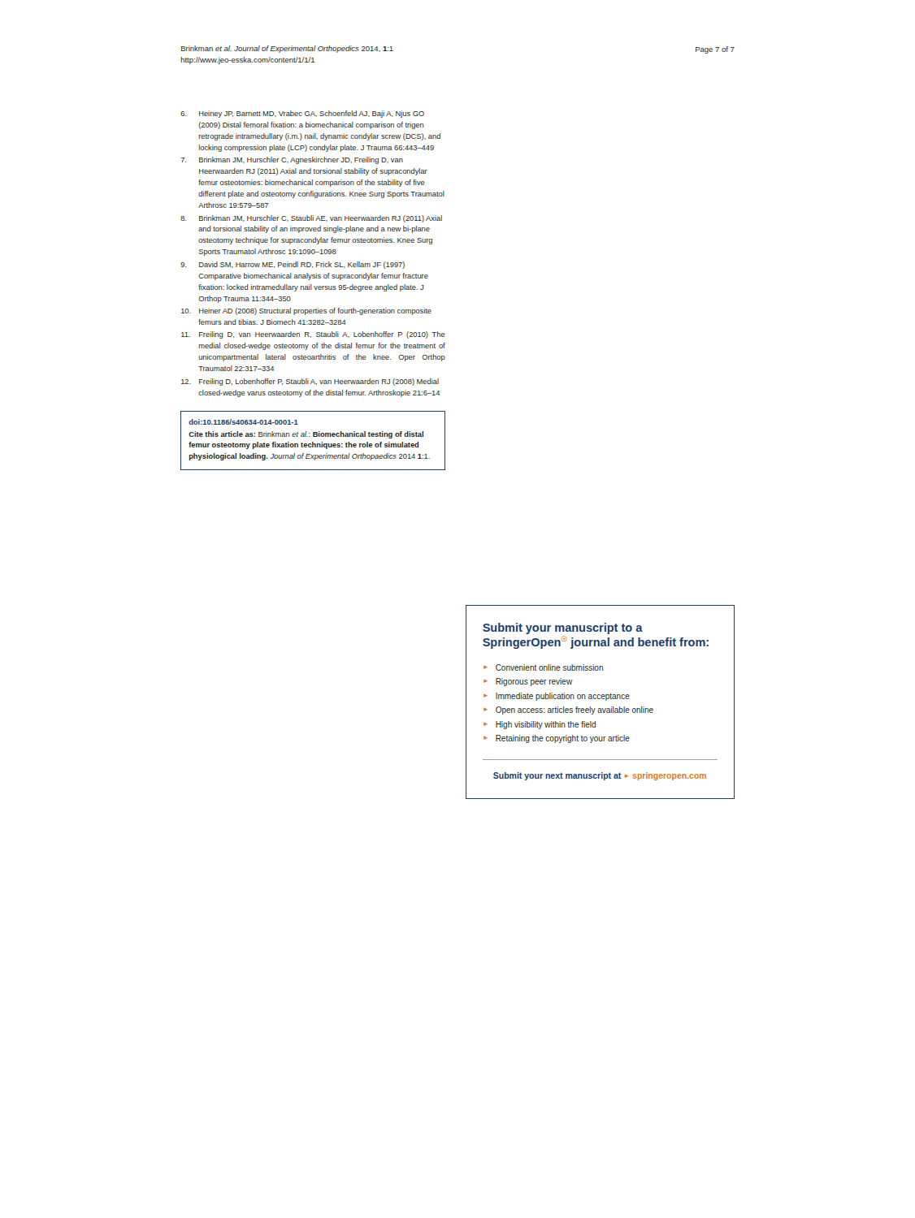Brinkman et al. Journal of Experimental Orthopedics 2014, 1:1 http://www.jeo-esska.com/content/1/1/1
Page 7 of 7
6. Heiney JP, Barnett MD, Vrabec GA, Schoenfeld AJ, Baji A, Njus GO (2009) Distal femoral fixation: a biomechanical comparison of trigen retrograde intramedullary (i.m.) nail, dynamic condylar screw (DCS), and locking compression plate (LCP) condylar plate. J Trauma 66:443–449
7. Brinkman JM, Hurschler C, Agneskirchner JD, Freiling D, van Heerwaarden RJ (2011) Axial and torsional stability of supracondylar femur osteotomies: biomechanical comparison of the stability of five different plate and osteotomy configurations. Knee Surg Sports Traumatol Arthrosc 19:579–587
8. Brinkman JM, Hurschler C, Staubli AE, van Heerwaarden RJ (2011) Axial and torsional stability of an improved single-plane and a new bi-plane osteotomy technique for supracondylar femur osteotomies. Knee Surg Sports Traumatol Arthrosc 19:1090–1098
9. David SM, Harrow ME, Peindl RD, Frick SL, Kellam JF (1997) Comparative biomechanical analysis of supracondylar femur fracture fixation: locked intramedullary nail versus 95-degree angled plate. J Orthop Trauma 11:344–350
10. Heiner AD (2008) Structural properties of fourth-generation composite femurs and tibias. J Biomech 41:3282–3284
11. Freiling D, van Heerwaarden R, Staubli A, Lobenhoffer P (2010) The medial closed-wedge osteotomy of the distal femur for the treatment of unicompartmental lateral osteoarthritis of the knee. Oper Orthop Traumatol 22:317–334
12. Freiling D, Lobenhoffer P, Staubli A, van Heerwaarden RJ (2008) Medial closed-wedge varus osteotomy of the distal femur. Arthroskopie 21:6–14
doi:10.1186/s40634-014-0001-1
Cite this article as: Brinkman et al.: Biomechanical testing of distal femur osteotomy plate fixation techniques: the role of simulated physiological loading. Journal of Experimental Orthopaedics 2014 1:1.
Submit your manuscript to a SpringerOpen☉ journal and benefit from:
Convenient online submission
Rigorous peer review
Immediate publication on acceptance
Open access: articles freely available online
High visibility within the field
Retaining the copyright to your article
Submit your next manuscript at ► springeropen.com